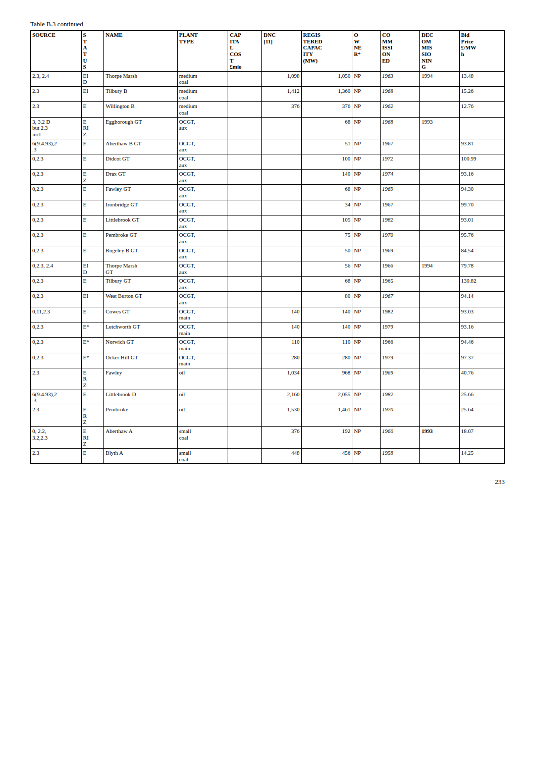Table B.3 continued
| SOURCE | S T A T U S | NAME | PLANT TYPE | CAP ITA L COS T £mio | DNC [11] | REGIS TERED CAPAC ITY (MW) | O W NE R* | CO MM ISSI ON ED | DEC OM MIS SIO NIN G | Bid Price £/MW h |
| --- | --- | --- | --- | --- | --- | --- | --- | --- | --- | --- |
| 2.3, 2.4 | EI D | Thorpe Marsh | medium coal | | 1,098 | 1,050 | NP | 1963 | 1994 | 13.48 |
| 2.3 | EI | Tilbury B | medium coal | | 1,412 | 1,360 | NP | 1968 | | 15.26 |
| 2.3 | E | Willington B | medium coal | | 376 | 376 | NP | 1962 | | 12.76 |
| 3, 3.2 D but 2.3 incl | E RI Z | Eggborough GT | OCGT, aux | | | 68 | NP | 1968 | 1993 | |
| 6(9.4.93),2 .3 | E | Aberthaw B GT | OCGT, aux | | | 51 | NP | 1967 | | 93.81 |
| 0,2.3 | E | Didcot GT | OCGT, aux | | | 100 | NP | 1972 | | 100.99 |
| 0,2.3 | E Z | Drax GT | OCGT, aux | | | 140 | NP | 1974 | | 93.16 |
| 0,2.3 | E | Fawley GT | OCGT, aux | | | 68 | NP | 1969 | | 94.30 |
| 0,2.3 | E | Ironbridge GT | OCGT, aux | | | 34 | NP | 1967 | | 99.70 |
| 0,2.3 | E | Littlebrook GT | OCGT, aux | | | 105 | NP | 1982 | | 93.01 |
| 0,2.3 | E | Pembroke GT | OCGT, aux | | | 75 | NP | 1970 | | 95.76 |
| 0,2.3 | E | Rugeley B GT | OCGT, aux | | | 50 | NP | 1969 | | 84.54 |
| 0,2.3, 2.4 | EI D | Thorpe Marsh GT | OCGT, aux | | | 56 | NP | 1966 | 1994 | 79.78 |
| 0,2.3 | E | Tilbury GT | OCGT, aux | | | 68 | NP | 1965 | | 130.82 |
| 0,2.3 | EI | West Burton GT | OCGT, aux | | | 80 | NP | 1967 | | 94.14 |
| 0,11,2.3 | E | Cowes GT | OCGT, main | | 140 | 140 | NP | 1982 | | 93.03 |
| 0,2.3 | E* | Letchworth GT | OCGT, main | | 140 | 140 | NP | 1979 | | 93.16 |
| 0,2.3 | E* | Norwich GT | OCGT, main | | 110 | 110 | NP | 1966 | | 94.46 |
| 0,2.3 | E* | Ocker Hill GT | OCGT, main | | 280 | 280 | NP | 1979 | | 97.37 |
| 2.3 | E R Z | Fawley | oil | | 1,034 | 968 | NP | 1969 | | 40.76 |
| 6(9.4.93),2 .3 | E | Littlebrook D | oil | | 2,160 | 2,055 | NP | 1982 | | 25.66 |
| 2.3 | E R Z | Pembroke | oil | | 1,530 | 1,461 | NP | 1970 | | 25.64 |
| 0, 2.2, 3.2,2.3 | E RI Z | Aberthaw A | small coal | | 376 | 192 | NP | 1960 | 1993 | 18.07 |
| 2.3 | E | Blyth A | small coal | | 448 | 456 | NP | 1958 | | 14.25 |
233